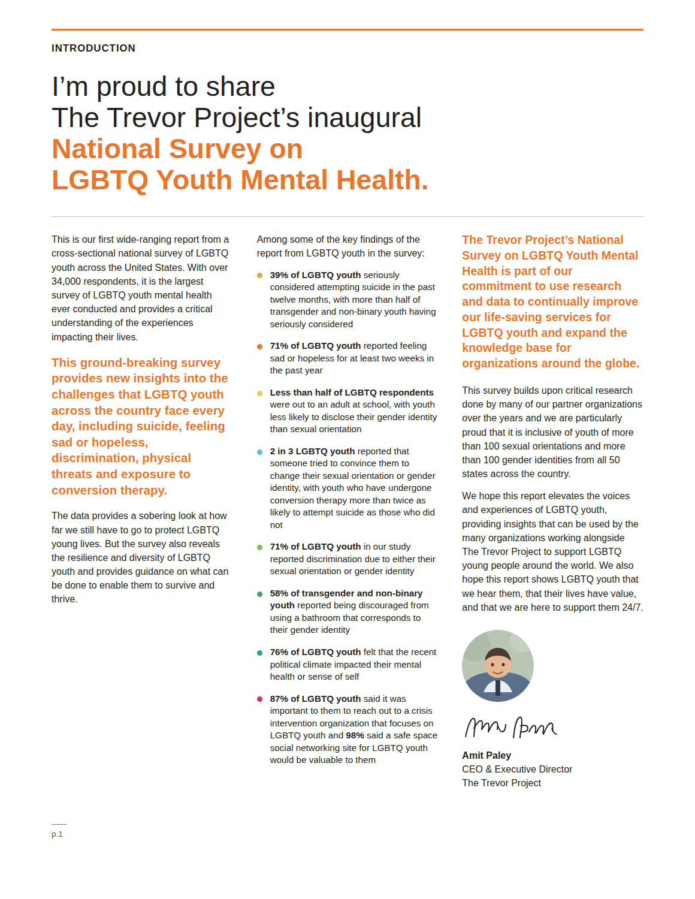INTRODUCTION
I’m proud to share
The Trevor Project’s inaugural
National Survey on
LGBTQ Youth Mental Health.
This is our first wide-ranging report from a cross-sectional national survey of LGBTQ youth across the United States. With over 34,000 respondents, it is the largest survey of LGBTQ youth mental health ever conducted and provides a critical understanding of the experiences impacting their lives.
This ground-breaking survey provides new insights into the challenges that LGBTQ youth across the country face every day, including suicide, feeling sad or hopeless, discrimination, physical threats and exposure to conversion therapy.
The data provides a sobering look at how far we still have to go to protect LGBTQ young lives. But the survey also reveals the resilience and diversity of LGBTQ youth and provides guidance on what can be done to enable them to survive and thrive.
Among some of the key findings of the report from LGBTQ youth in the survey:
39% of LGBTQ youth seriously considered attempting suicide in the past twelve months, with more than half of transgender and non-binary youth having seriously considered
71% of LGBTQ youth reported feeling sad or hopeless for at least two weeks in the past year
Less than half of LGBTQ respondents were out to an adult at school, with youth less likely to disclose their gender identity than sexual orientation
2 in 3 LGBTQ youth reported that someone tried to convince them to change their sexual orientation or gender identity, with youth who have undergone conversion therapy more than twice as likely to attempt suicide as those who did not
71% of LGBTQ youth in our study reported discrimination due to either their sexual orientation or gender identity
58% of transgender and non-binary youth reported being discouraged from using a bathroom that corresponds to their gender identity
76% of LGBTQ youth felt that the recent political climate impacted their mental health or sense of self
87% of LGBTQ youth said it was important to them to reach out to a crisis intervention organization that focuses on LGBTQ youth and 98% said a safe space social networking site for LGBTQ youth would be valuable to them
The Trevor Project’s National Survey on LGBTQ Youth Mental Health is part of our commitment to use research and data to continually improve our life-saving services for LGBTQ youth and expand the know­ledge base for organizations around the globe.
This survey builds upon critical research done by many of our partner organizations over the years and we are particularly proud that it is inclusive of youth of more than 100 sexual orientations and more than 100 gender identities from all 50 states across the country.
We hope this report elevates the voices and experiences of LGBTQ youth, providing insights that can be used by the many organizations working alongside The Trevor Project to support LGBTQ young people around the world. We also hope this report shows LGBTQ youth that we hear them, that their lives have value, and that we are here to support them 24/7.
Amit Paley
CEO & Executive Director
The Trevor Project
p.1